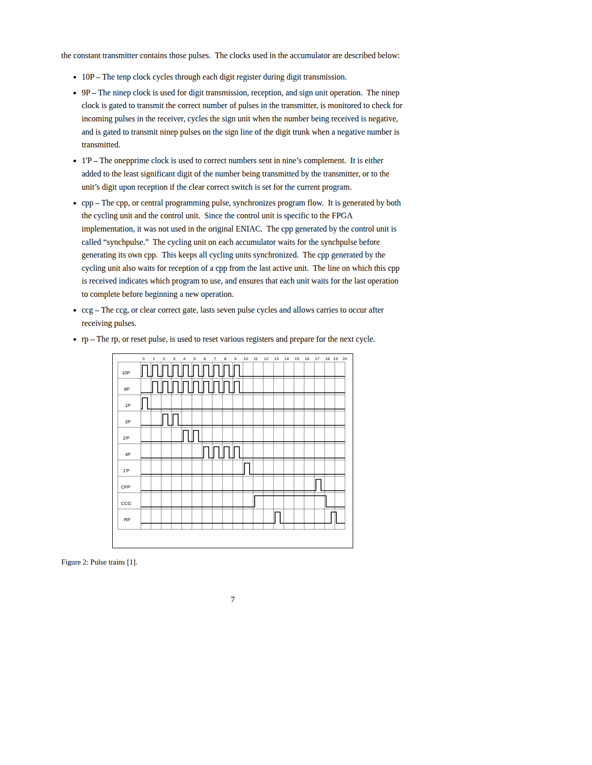the constant transmitter contains those pulses. The clocks used in the accumulator are described below:
10P – The tenp clock cycles through each digit register during digit transmission.
9P – The ninep clock is used for digit transmission, reception, and sign unit operation. The ninep clock is gated to transmit the correct number of pulses in the transmitter, is monitored to check for incoming pulses in the receiver, cycles the sign unit when the number being received is negative, and is gated to transmit ninep pulses on the sign line of the digit trunk when a negative number is transmitted.
1'P – The onepprime clock is used to correct numbers sent in nine’s complement. It is either added to the least significant digit of the number being transmitted by the transmitter, or to the unit’s digit upon reception if the clear correct switch is set for the current program.
cpp – The cpp, or central programming pulse, synchronizes program flow. It is generated by both the cycling unit and the control unit. Since the control unit is specific to the FPGA implementation, it was not used in the original ENIAC. The cpp generated by the control unit is called “synchpulse.” The cycling unit on each accumulator waits for the synchpulse before generating its own cpp. This keeps all cycling units synchronized. The cpp generated by the cycling unit also waits for reception of a cpp from the last active unit. The line on which this cpp is received indicates which program to use, and ensures that each unit waits for the last operation to complete before beginning a new operation.
ccg – The ccg, or clear correct gate, lasts seven pulse cycles and allows carries to occur after receiving pulses.
rp – The rp, or reset pulse, is used to reset various registers and prepare for the next cycle.
0 1 2 3 4 5 6 7 8 9 10 11 12 13 14 15 16 17 18 19 20 10P 9P 1P 2P 2'P 4P 1'P CPP CCG RP
Figure 2: Pulse trains [1].
7